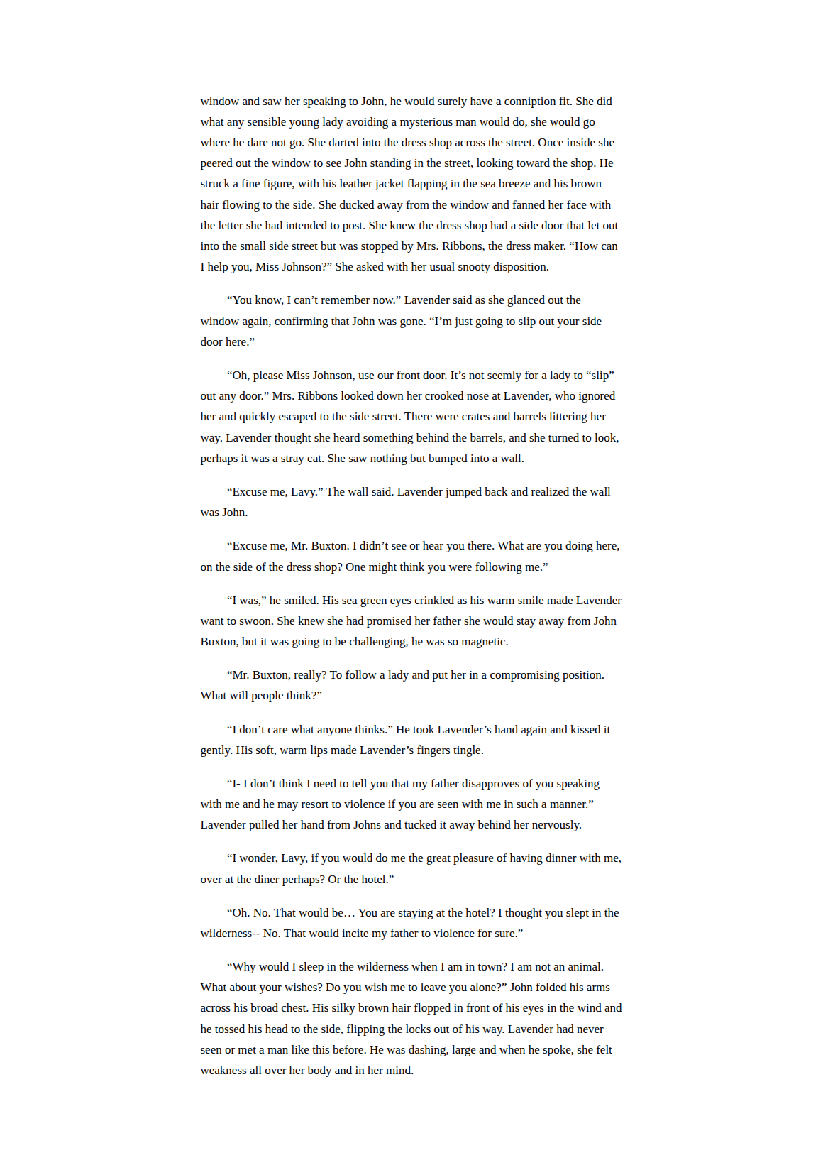window and saw her speaking to John, he would surely have a conniption fit. She did what any sensible young lady avoiding a mysterious man would do, she would go where he dare not go. She darted into the dress shop across the street. Once inside she peered out the window to see John standing in the street, looking toward the shop. He struck a fine figure, with his leather jacket flapping in the sea breeze and his brown hair flowing to the side. She ducked away from the window and fanned her face with the letter she had intended to post. She knew the dress shop had a side door that let out into the small side street but was stopped by Mrs. Ribbons, the dress maker. “How can I help you, Miss Johnson?” She asked with her usual snooty disposition.
“You know, I can’t remember now.” Lavender said as she glanced out the window again, confirming that John was gone. “I’m just going to slip out your side door here.”
“Oh, please Miss Johnson, use our front door. It’s not seemly for a lady to “slip” out any door.” Mrs. Ribbons looked down her crooked nose at Lavender, who ignored her and quickly escaped to the side street. There were crates and barrels littering her way. Lavender thought she heard something behind the barrels, and she turned to look, perhaps it was a stray cat. She saw nothing but bumped into a wall.
“Excuse me, Lavy.” The wall said. Lavender jumped back and realized the wall was John.
“Excuse me, Mr. Buxton. I didn’t see or hear you there. What are you doing here, on the side of the dress shop? One might think you were following me.”
“I was,” he smiled. His sea green eyes crinkled as his warm smile made Lavender want to swoon. She knew she had promised her father she would stay away from John Buxton, but it was going to be challenging, he was so magnetic.
“Mr. Buxton, really? To follow a lady and put her in a compromising position. What will people think?”
“I don’t care what anyone thinks.” He took Lavender’s hand again and kissed it gently. His soft, warm lips made Lavender’s fingers tingle.
“I- I don’t think I need to tell you that my father disapproves of you speaking with me and he may resort to violence if you are seen with me in such a manner.” Lavender pulled her hand from Johns and tucked it away behind her nervously.
“I wonder, Lavy, if you would do me the great pleasure of having dinner with me, over at the diner perhaps? Or the hotel.”
“Oh. No. That would be… You are staying at the hotel? I thought you slept in the wilderness-- No. That would incite my father to violence for sure.”
“Why would I sleep in the wilderness when I am in town? I am not an animal. What about your wishes? Do you wish me to leave you alone?” John folded his arms across his broad chest. His silky brown hair flopped in front of his eyes in the wind and he tossed his head to the side, flipping the locks out of his way. Lavender had never seen or met a man like this before. He was dashing, large and when he spoke, she felt weakness all over her body and in her mind.